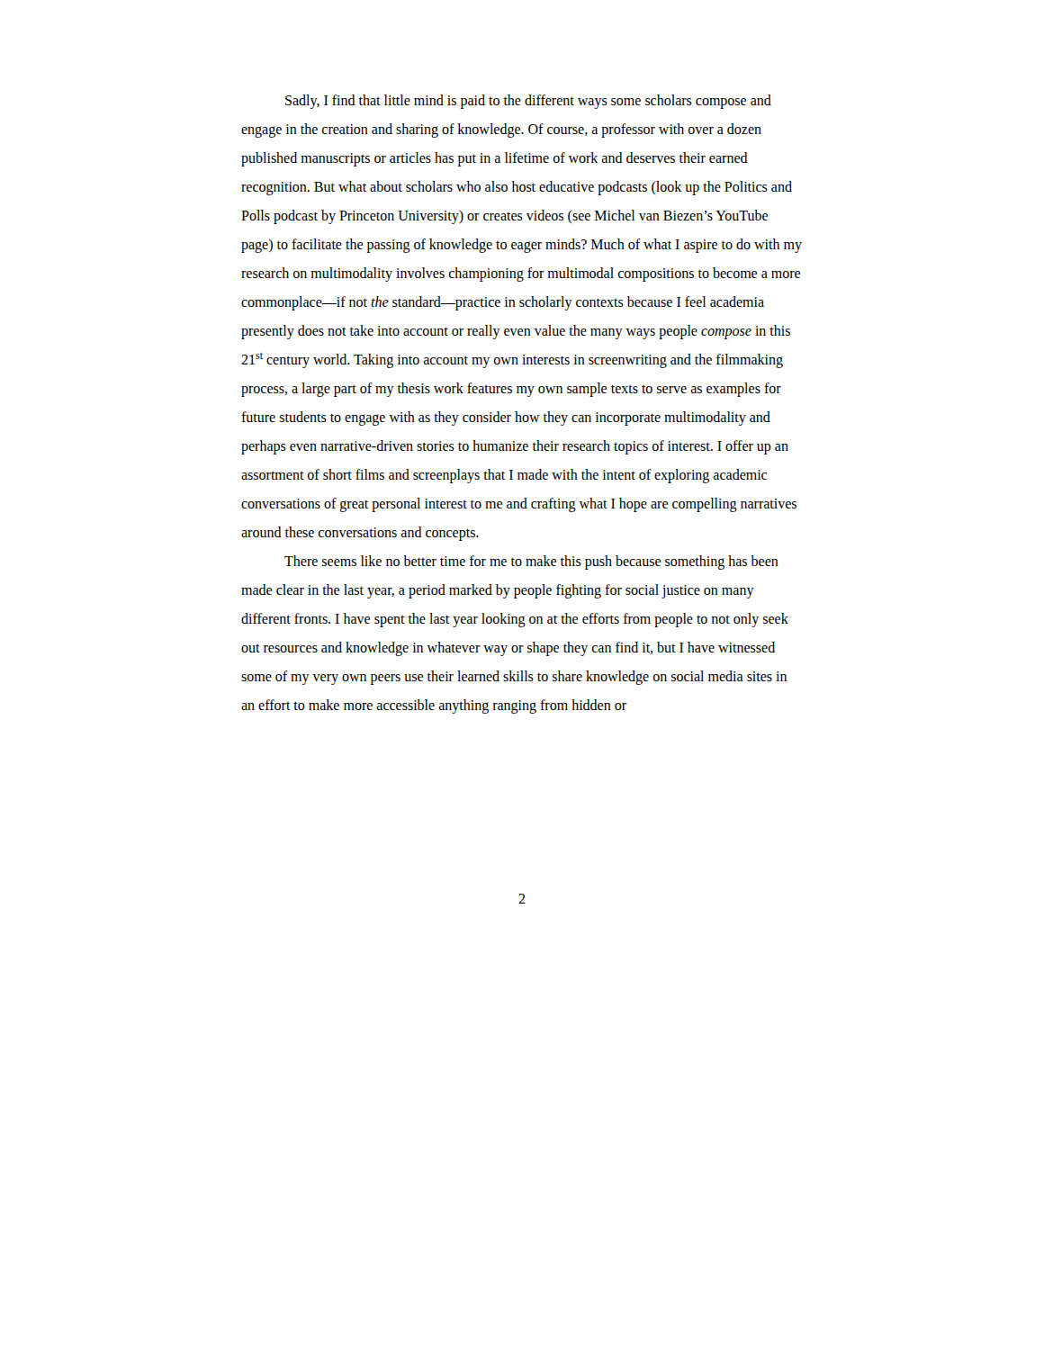Sadly, I find that little mind is paid to the different ways some scholars compose and engage in the creation and sharing of knowledge. Of course, a professor with over a dozen published manuscripts or articles has put in a lifetime of work and deserves their earned recognition. But what about scholars who also host educative podcasts (look up the Politics and Polls podcast by Princeton University) or creates videos (see Michel van Biezen’s YouTube page) to facilitate the passing of knowledge to eager minds? Much of what I aspire to do with my research on multimodality involves championing for multimodal compositions to become a more commonplace—if not the standard—practice in scholarly contexts because I feel academia presently does not take into account or really even value the many ways people compose in this 21st century world. Taking into account my own interests in screenwriting and the filmmaking process, a large part of my thesis work features my own sample texts to serve as examples for future students to engage with as they consider how they can incorporate multimodality and perhaps even narrative-driven stories to humanize their research topics of interest. I offer up an assortment of short films and screenplays that I made with the intent of exploring academic conversations of great personal interest to me and crafting what I hope are compelling narratives around these conversations and concepts.
There seems like no better time for me to make this push because something has been made clear in the last year, a period marked by people fighting for social justice on many different fronts. I have spent the last year looking on at the efforts from people to not only seek out resources and knowledge in whatever way or shape they can find it, but I have witnessed some of my very own peers use their learned skills to share knowledge on social media sites in an effort to make more accessible anything ranging from hidden or
2